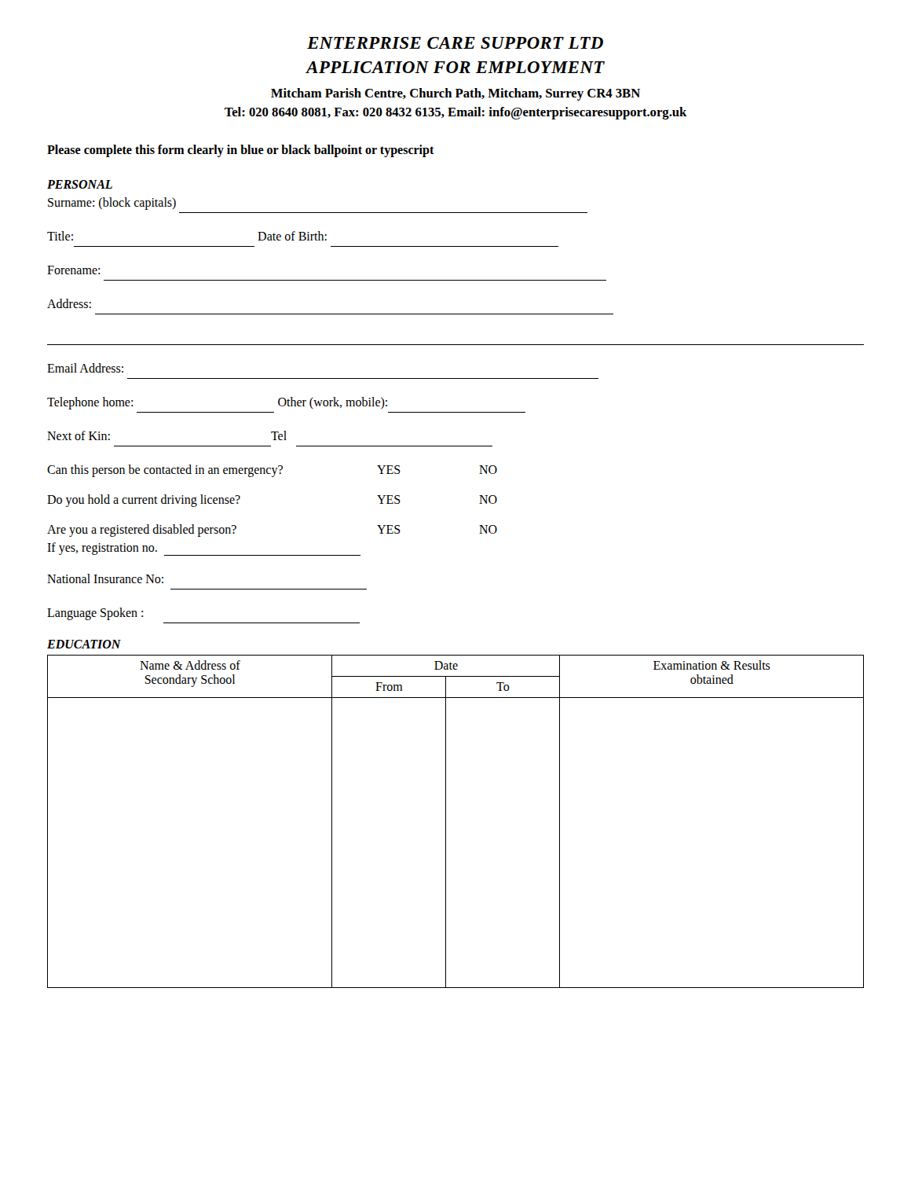ENTERPRISE CARE SUPPORT LTD
APPLICATION FOR EMPLOYMENT
Mitcham Parish Centre, Church Path, Mitcham, Surrey CR4 3BN
Tel: 020 8640 8081, Fax: 020 8432 6135, Email: info@enterprisecaresupport.org.uk
Please complete this form clearly in blue or black ballpoint or typescript
PERSONAL
Surname: (block capitals)
Title: Date of Birth:
Forename:
Address:
Email Address:
Telephone home: Other (work, mobile):
Next of Kin: Tel
Can this person be contacted in an emergency?YES NO
Do you hold a current driving license?YES NO
Are you a registered disabled person?YES NO
If yes, registration no.
National Insurance No:
Language Spoken :
EDUCATION
| Name & Address of Secondary School | Date | Examination & Results obtained |
| --- | --- | --- |
| From | To |